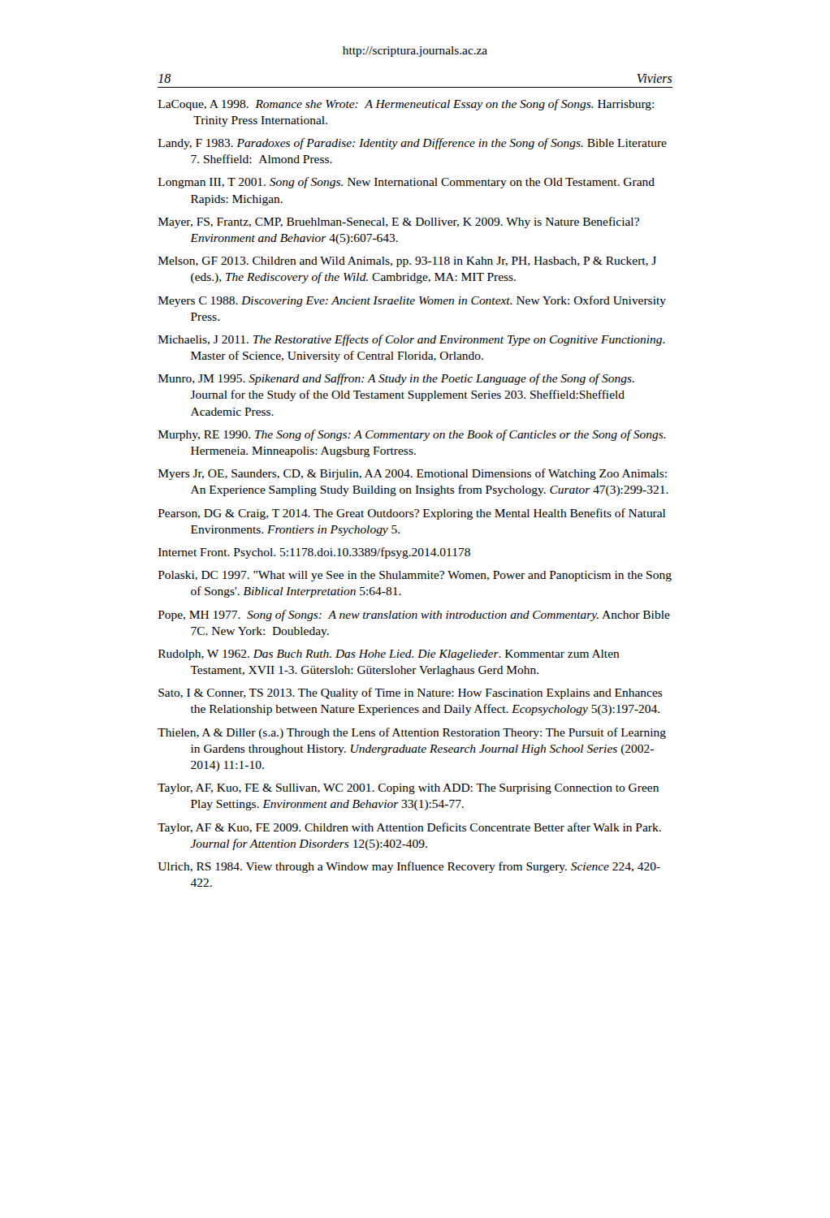http://scriptura.journals.ac.za
18 Viviers
LaCoque, A 1998. Romance she Wrote: A Hermeneutical Essay on the Song of Songs. Harrisburg: Trinity Press International.
Landy, F 1983. Paradoxes of Paradise: Identity and Difference in the Song of Songs. Bible Literature 7. Sheffield: Almond Press.
Longman III, T 2001. Song of Songs. New International Commentary on the Old Testament. Grand Rapids: Michigan.
Mayer, FS, Frantz, CMP, Bruehlman-Senecal, E & Dolliver, K 2009. Why is Nature Beneficial? Environment and Behavior 4(5):607-643.
Melson, GF 2013. Children and Wild Animals, pp. 93-118 in Kahn Jr, PH, Hasbach, P & Ruckert, J (eds.), The Rediscovery of the Wild. Cambridge, MA: MIT Press.
Meyers C 1988. Discovering Eve: Ancient Israelite Women in Context. New York: Oxford University Press.
Michaelis, J 2011. The Restorative Effects of Color and Environment Type on Cognitive Functioning. Master of Science, University of Central Florida, Orlando.
Munro, JM 1995. Spikenard and Saffron: A Study in the Poetic Language of the Song of Songs. Journal for the Study of the Old Testament Supplement Series 203. Sheffield:Sheffield Academic Press.
Murphy, RE 1990. The Song of Songs: A Commentary on the Book of Canticles or the Song of Songs. Hermeneia. Minneapolis: Augsburg Fortress.
Myers Jr, OE, Saunders, CD, & Birjulin, AA 2004. Emotional Dimensions of Watching Zoo Animals: An Experience Sampling Study Building on Insights from Psychology. Curator 47(3):299-321.
Pearson, DG & Craig, T 2014. The Great Outdoors? Exploring the Mental Health Benefits of Natural Environments. Frontiers in Psychology 5.
Internet Front. Psychol. 5:1178.doi.10.3389/fpsyg.2014.01178
Polaski, DC 1997. "What will ye See in the Shulammite? Women, Power and Panopticism in the Song of Songs'. Biblical Interpretation 5:64-81.
Pope, MH 1977. Song of Songs: A new translation with introduction and Commentary. Anchor Bible 7C. New York: Doubleday.
Rudolph, W 1962. Das Buch Ruth. Das Hohe Lied. Die Klagelieder. Kommentar zum Alten Testament, XVII 1-3. Gütersloh: Gütersloher Verlaghaus Gerd Mohn.
Sato, I & Conner, TS 2013. The Quality of Time in Nature: How Fascination Explains and Enhances the Relationship between Nature Experiences and Daily Affect. Ecopsychology 5(3):197-204.
Thielen, A & Diller (s.a.) Through the Lens of Attention Restoration Theory: The Pursuit of Learning in Gardens throughout History. Undergraduate Research Journal High School Series (2002-2014) 11:1-10.
Taylor, AF, Kuo, FE & Sullivan, WC 2001. Coping with ADD: The Surprising Connection to Green Play Settings. Environment and Behavior 33(1):54-77.
Taylor, AF & Kuo, FE 2009. Children with Attention Deficits Concentrate Better after Walk in Park. Journal for Attention Disorders 12(5):402-409.
Ulrich, RS 1984. View through a Window may Influence Recovery from Surgery. Science 224, 420-422.